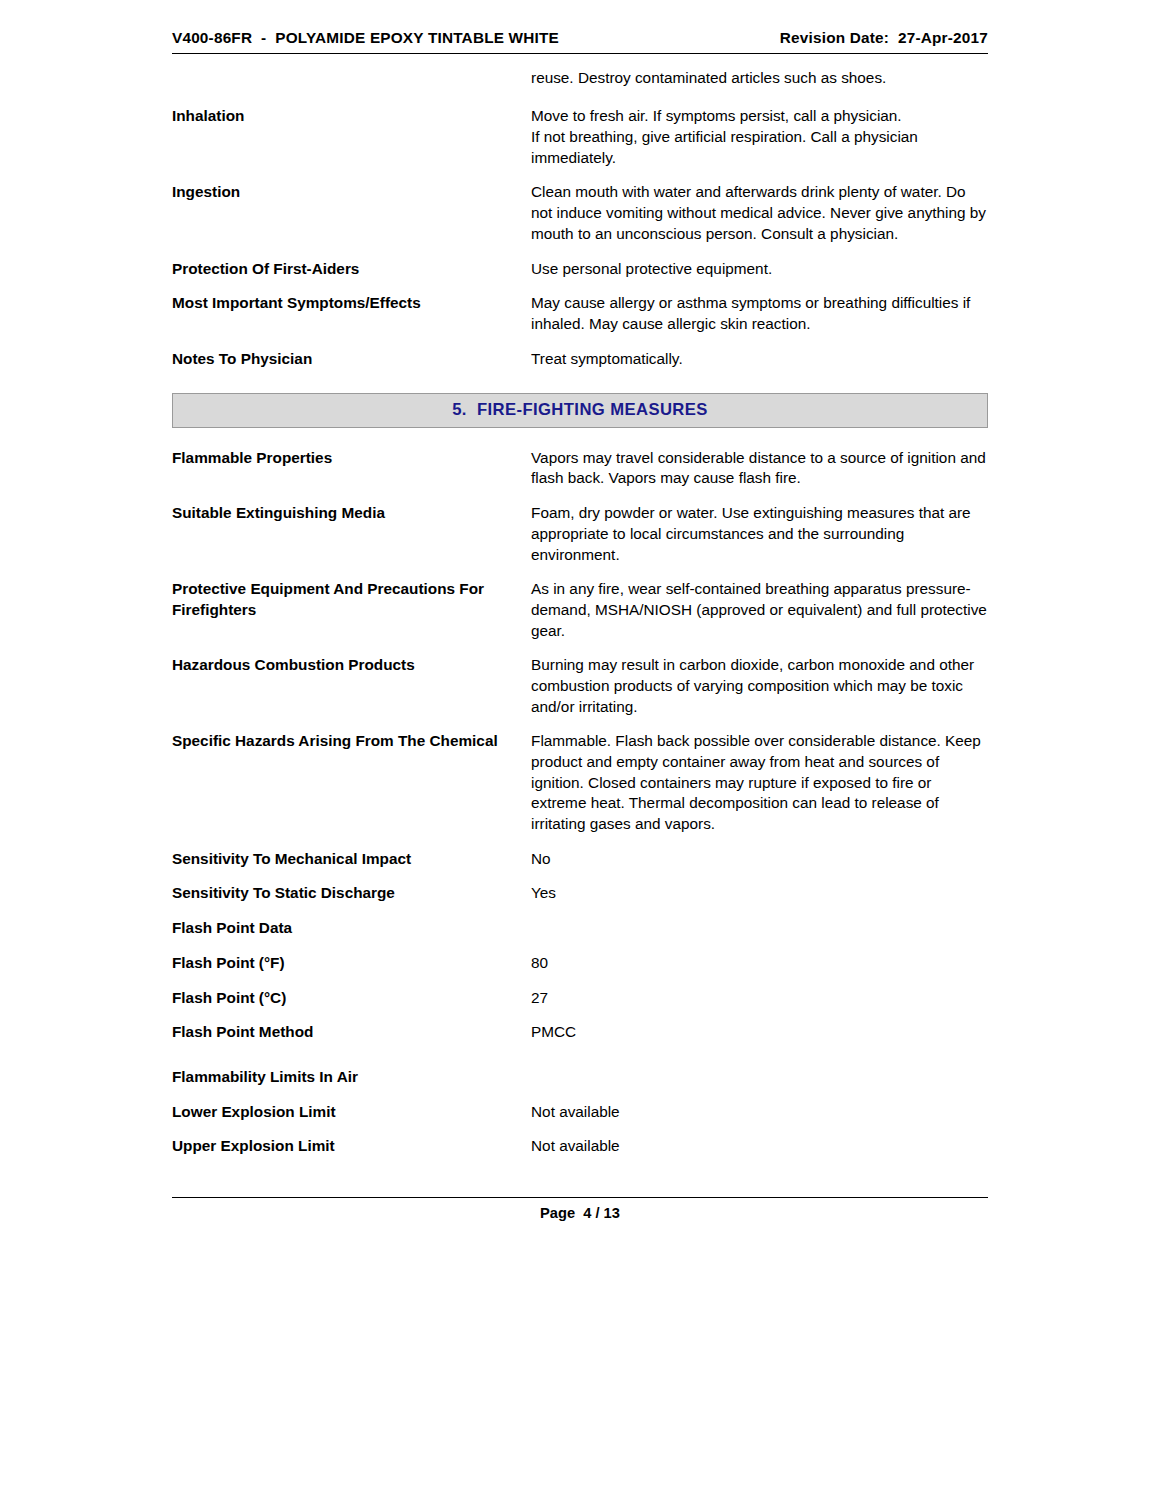V400-86FR - POLYAMIDE EPOXY TINTABLE WHITE Revision Date: 27-Apr-2017
reuse. Destroy contaminated articles such as shoes.
| Inhalation | Move to fresh air. If symptoms persist, call a physician. If not breathing, give artificial respiration. Call a physician immediately. |
| Ingestion | Clean mouth with water and afterwards drink plenty of water. Do not induce vomiting without medical advice. Never give anything by mouth to an unconscious person. Consult a physician. |
| Protection Of First-Aiders | Use personal protective equipment. |
| Most Important Symptoms/Effects | May cause allergy or asthma symptoms or breathing difficulties if inhaled. May cause allergic skin reaction. |
| Notes To Physician | Treat symptomatically. |
5. FIRE-FIGHTING MEASURES
| Flammable Properties | Vapors may travel considerable distance to a source of ignition and flash back. Vapors may cause flash fire. |
| Suitable Extinguishing Media | Foam, dry powder or water. Use extinguishing measures that are appropriate to local circumstances and the surrounding environment. |
| Protective Equipment And Precautions For Firefighters | As in any fire, wear self-contained breathing apparatus pressure-demand, MSHA/NIOSH (approved or equivalent) and full protective gear. |
| Hazardous Combustion Products | Burning may result in carbon dioxide, carbon monoxide and other combustion products of varying composition which may be toxic and/or irritating. |
| Specific Hazards Arising From The Chemical | Flammable. Flash back possible over considerable distance. Keep product and empty container away from heat and sources of ignition. Closed containers may rupture if exposed to fire or extreme heat. Thermal decomposition can lead to release of irritating gases and vapors. |
| Sensitivity To Mechanical Impact | No |
| Sensitivity To Static Discharge | Yes |
| Flash Point Data | |
| Flash Point (°F) | 80 |
| Flash Point (°C) | 27 |
| Flash Point Method | PMCC |
| Flammability Limits In Air | |
| Lower Explosion Limit | Not available |
| Upper Explosion Limit | Not available |
Page 4 / 13